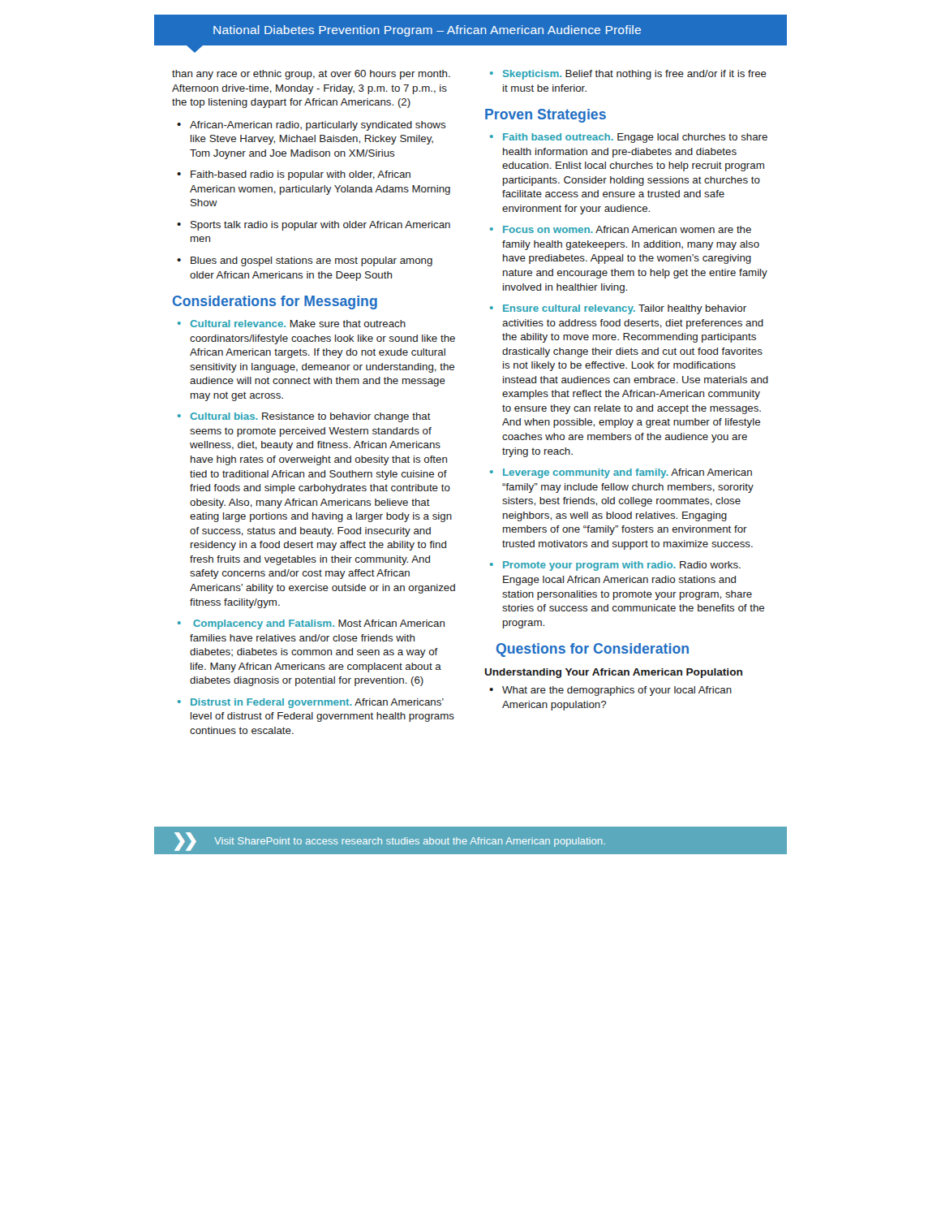National Diabetes Prevention Program – African American Audience Profile
than any race or ethnic group, at over 60 hours per month. Afternoon drive-time, Monday - Friday, 3 p.m. to 7 p.m., is the top listening daypart for African Americans. (2)
African-American radio, particularly syndicated shows like Steve Harvey, Michael Baisden, Rickey Smiley, Tom Joyner and Joe Madison on XM/Sirius
Faith-based radio is popular with older, African American women, particularly Yolanda Adams Morning Show
Sports talk radio is popular with older African American men
Blues and gospel stations are most popular among older African Americans in the Deep South
Considerations for Messaging
Cultural relevance. Make sure that outreach coordinators/lifestyle coaches look like or sound like the African American targets. If they do not exude cultural sensitivity in language, demeanor or understanding, the audience will not connect with them and the message may not get across.
Cultural bias. Resistance to behavior change that seems to promote perceived Western standards of wellness, diet, beauty and fitness. African Americans have high rates of overweight and obesity that is often tied to traditional African and Southern style cuisine of fried foods and simple carbohydrates that contribute to obesity. Also, many African Americans believe that eating large portions and having a larger body is a sign of success, status and beauty. Food insecurity and residency in a food desert may affect the ability to find fresh fruits and vegetables in their community. And safety concerns and/or cost may affect African Americans’ ability to exercise outside or in an organized fitness facility/gym.
Complacency and Fatalism. Most African American families have relatives and/or close friends with diabetes; diabetes is common and seen as a way of life. Many African Americans are complacent about a diabetes diagnosis or potential for prevention. (6)
Distrust in Federal government. African Americans’ level of distrust of Federal government health programs continues to escalate.
Skepticism. Belief that nothing is free and/or if it is free it must be inferior.
Proven Strategies
Faith based outreach. Engage local churches to share health information and pre-diabetes and diabetes education. Enlist local churches to help recruit program participants. Consider holding sessions at churches to facilitate access and ensure a trusted and safe environment for your audience.
Focus on women. African American women are the family health gatekeepers. In addition, many may also have prediabetes. Appeal to the women’s caregiving nature and encourage them to help get the entire family involved in healthier living.
Ensure cultural relevancy. Tailor healthy behavior activities to address food deserts, diet preferences and the ability to move more. Recommending participants drastically change their diets and cut out food favorites is not likely to be effective. Look for modifications instead that audiences can embrace. Use materials and examples that reflect the African-American community to ensure they can relate to and accept the messages. And when possible, employ a great number of lifestyle coaches who are members of the audience you are trying to reach.
Leverage community and family. African American “family” may include fellow church members, sorority sisters, best friends, old college roommates, close neighbors, as well as blood relatives. Engaging members of one “family” fosters an environment for trusted motivators and support to maximize success.
Promote your program with radio. Radio works. Engage local African American radio stations and station personalities to promote your program, share stories of success and communicate the benefits of the program.
Questions for Consideration
Understanding Your African American Population
What are the demographics of your local African American population?
❯❯ Visit SharePoint to access research studies about the African American population.